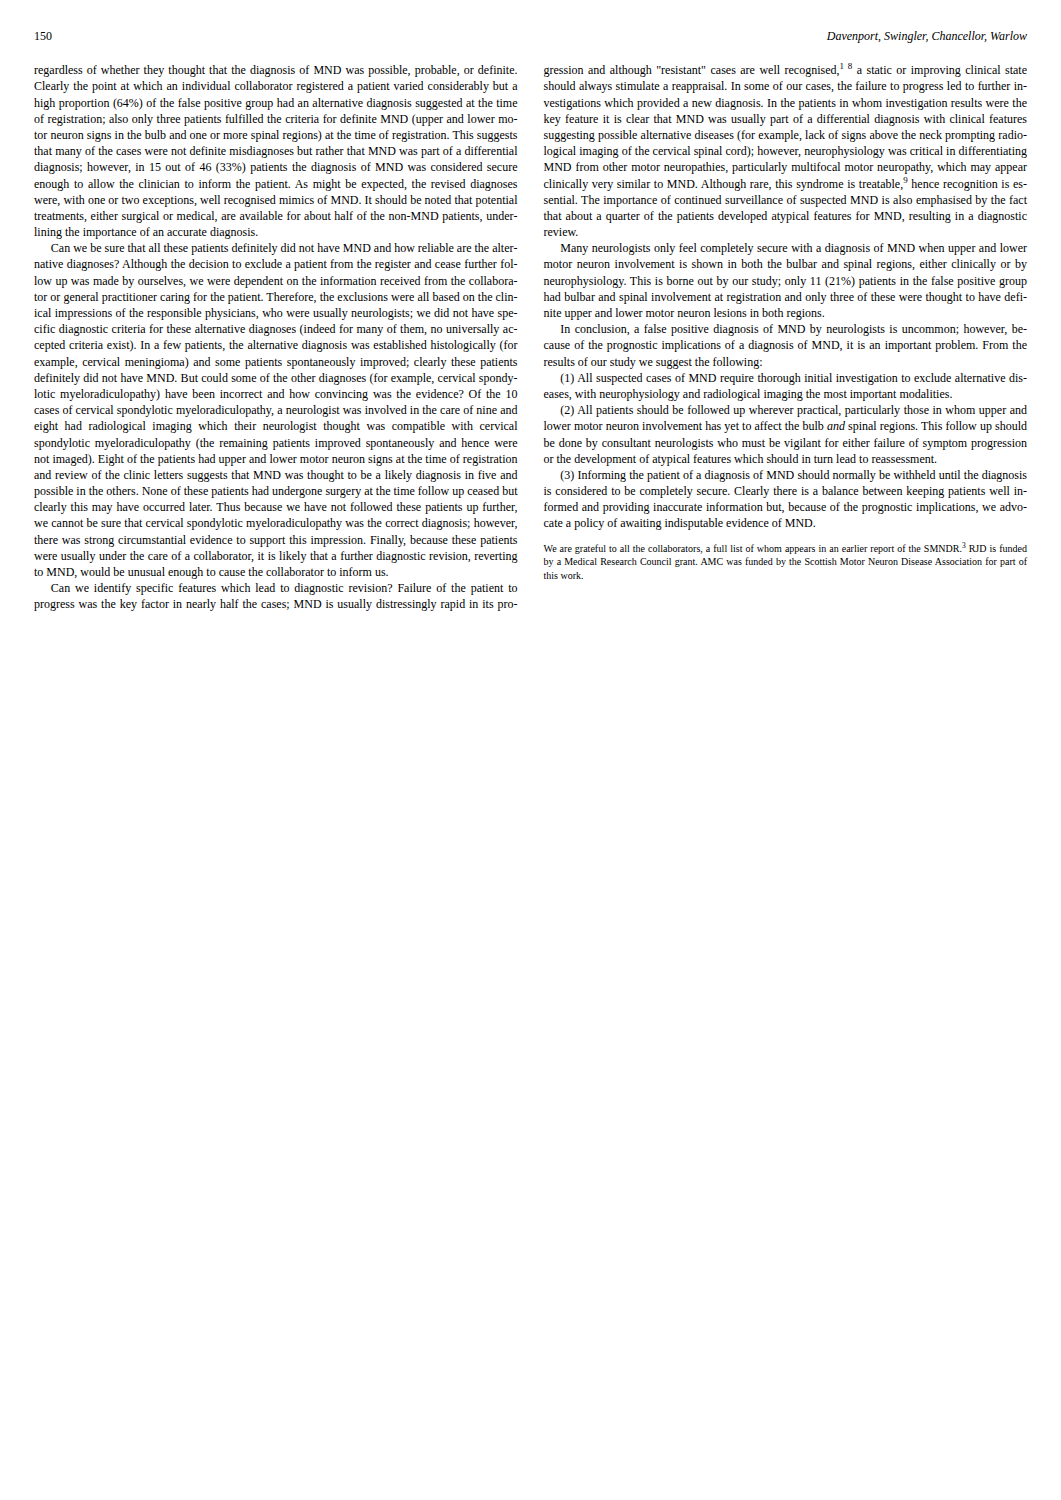150 Davenport, Swingler, Chancellor, Warlow
regardless of whether they thought that the diagnosis of MND was possible, probable, or definite. Clearly the point at which an individual collaborator registered a patient varied considerably but a high proportion (64%) of the false positive group had an alternative diagnosis suggested at the time of registration; also only three patients fulfilled the criteria for definite MND (upper and lower motor neuron signs in the bulb and one or more spinal regions) at the time of registration. This suggests that many of the cases were not definite misdiagnoses but rather that MND was part of a differential diagnosis; however, in 15 out of 46 (33%) patients the diagnosis of MND was considered secure enough to allow the clinician to inform the patient. As might be expected, the revised diagnoses were, with one or two exceptions, well recognised mimics of MND. It should be noted that potential treatments, either surgical or medical, are available for about half of the non-MND patients, underlining the importance of an accurate diagnosis.
Can we be sure that all these patients definitely did not have MND and how reliable are the alternative diagnoses? Although the decision to exclude a patient from the register and cease further follow up was made by ourselves, we were dependent on the information received from the collaborator or general practitioner caring for the patient. Therefore, the exclusions were all based on the clinical impressions of the responsible physicians, who were usually neurologists; we did not have specific diagnostic criteria for these alternative diagnoses (indeed for many of them, no universally accepted criteria exist). In a few patients, the alternative diagnosis was established histologically (for example, cervical meningioma) and some patients spontaneously improved; clearly these patients definitely did not have MND. But could some of the other diagnoses (for example, cervical spondylotic myeloradiculopathy) have been incorrect and how convincing was the evidence? Of the 10 cases of cervical spondylotic myeloradiculopathy, a neurologist was involved in the care of nine and eight had radiological imaging which their neurologist thought was compatible with cervical spondylotic myeloradiculopathy (the remaining patients improved spontaneously and hence were not imaged). Eight of the patients had upper and lower motor neuron signs at the time of registration and review of the clinic letters suggests that MND was thought to be a likely diagnosis in five and possible in the others. None of these patients had undergone surgery at the time follow up ceased but clearly this may have occurred later. Thus because we have not followed these patients up further, we cannot be sure that cervical spondylotic myeloradiculopathy was the correct diagnosis; however, there was strong circumstantial evidence to support this impression. Finally, because these patients were usually under the care of a collaborator, it is likely that a further diagnostic revision, reverting to MND, would be unusual enough to cause the collaborator to inform us.
Can we identify specific features which lead to diagnostic revision? Failure of the patient to progress was the key factor in nearly half the cases; MND is usually distressingly rapid in its progression and although "resistant" cases are well recognised,1 8 a static or improving clinical state should always stimulate a reappraisal. In some of our cases, the failure to progress led to further investigations which provided a new diagnosis. In the patients in whom investigation results were the key feature it is clear that MND was usually part of a differential diagnosis with clinical features suggesting possible alternative diseases (for example, lack of signs above the neck prompting radiological imaging of the cervical spinal cord); however, neurophysiology was critical in differentiating MND from other motor neuropathies, particularly multifocal motor neuropathy, which may appear clinically very similar to MND. Although rare, this syndrome is treatable,9 hence recognition is essential. The importance of continued surveillance of suspected MND is also emphasised by the fact that about a quarter of the patients developed atypical features for MND, resulting in a diagnostic review.
Many neurologists only feel completely secure with a diagnosis of MND when upper and lower motor neuron involvement is shown in both the bulbar and spinal regions, either clinically or by neurophysiology. This is borne out by our study; only 11 (21%) patients in the false positive group had bulbar and spinal involvement at registration and only three of these were thought to have definite upper and lower motor neuron lesions in both regions.
In conclusion, a false positive diagnosis of MND by neurologists is uncommon; however, because of the prognostic implications of a diagnosis of MND, it is an important problem. From the results of our study we suggest the following:
(1) All suspected cases of MND require thorough initial investigation to exclude alternative diseases, with neurophysiology and radiological imaging the most important modalities.
(2) All patients should be followed up wherever practical, particularly those in whom upper and lower motor neuron involvement has yet to affect the bulb and spinal regions. This follow up should be done by consultant neurologists who must be vigilant for either failure of symptom progression or the development of atypical features which should in turn lead to reassessment.
(3) Informing the patient of a diagnosis of MND should normally be withheld until the diagnosis is considered to be completely secure. Clearly there is a balance between keeping patients well informed and providing inaccurate information but, because of the prognostic implications, we advocate a policy of awaiting indisputable evidence of MND.
We are grateful to all the collaborators, a full list of whom appears in an earlier report of the SMNDR.3 RJD is funded by a Medical Research Council grant. AMC was funded by the Scottish Motor Neuron Disease Association for part of this work.